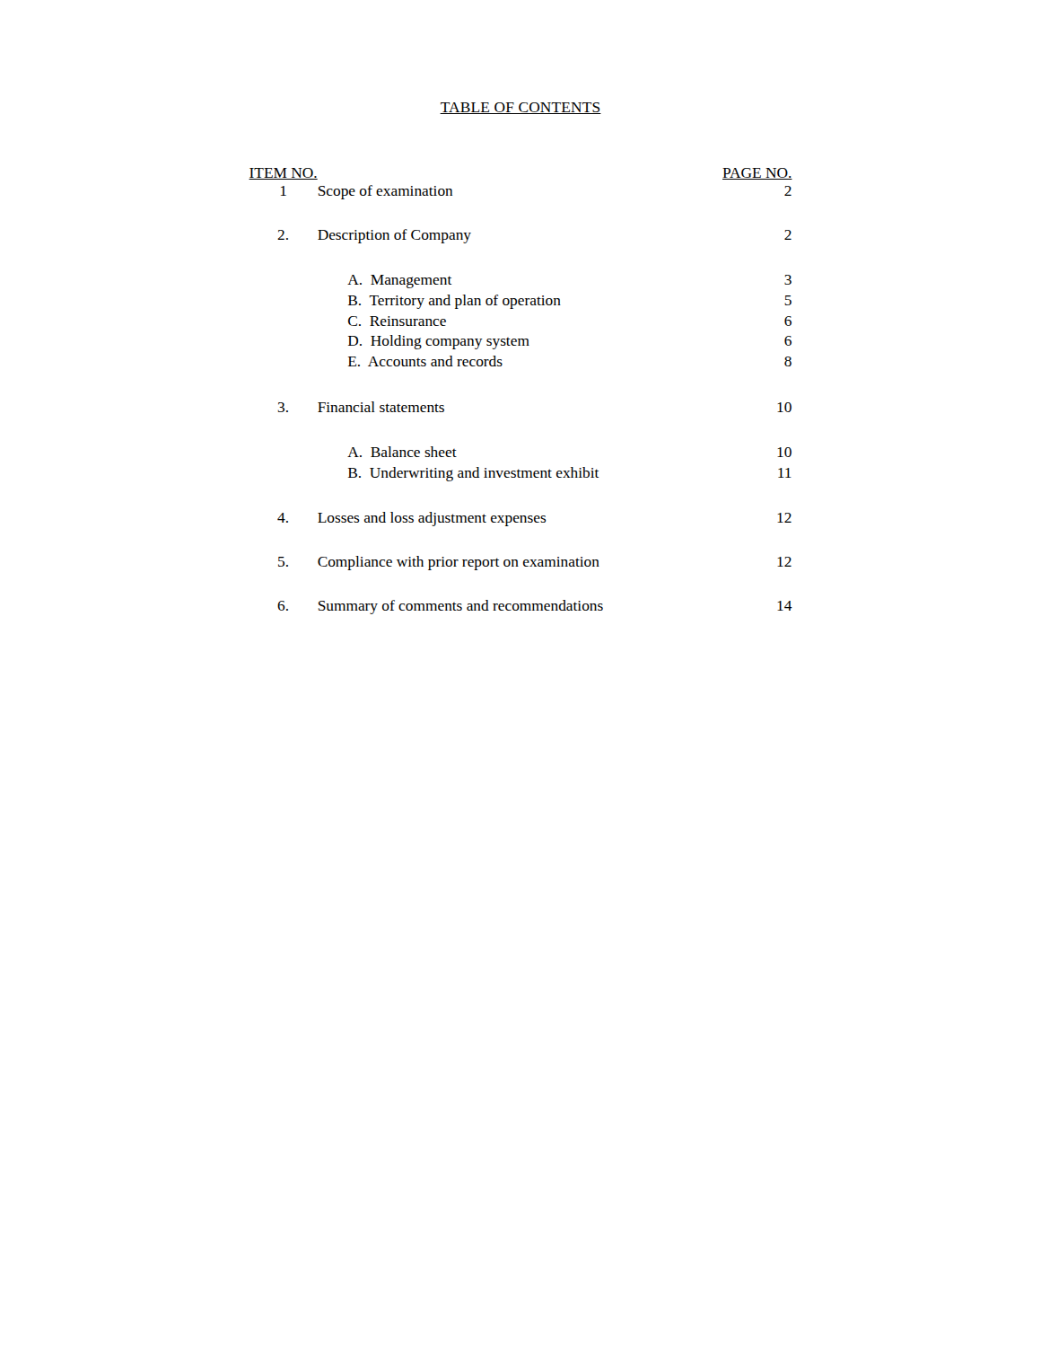TABLE OF CONTENTS
| ITEM NO. | | PAGE NO. |
| 1 | Scope of examination | 2 |
| 2. | Description of Company | 2 |
| | A. Management B. Territory and plan of operation C. Reinsurance D. Holding company system E. Accounts and records | 3 5 6 6 8 |
| 3. | Financial statements | 10 |
| | A. Balance sheet B. Underwriting and investment exhibit | 10 11 |
| 4. | Losses and loss adjustment expenses | 12 |
| 5. | Compliance with prior report on examination | 12 |
| 6. | Summary of comments and recommendations | 14 |